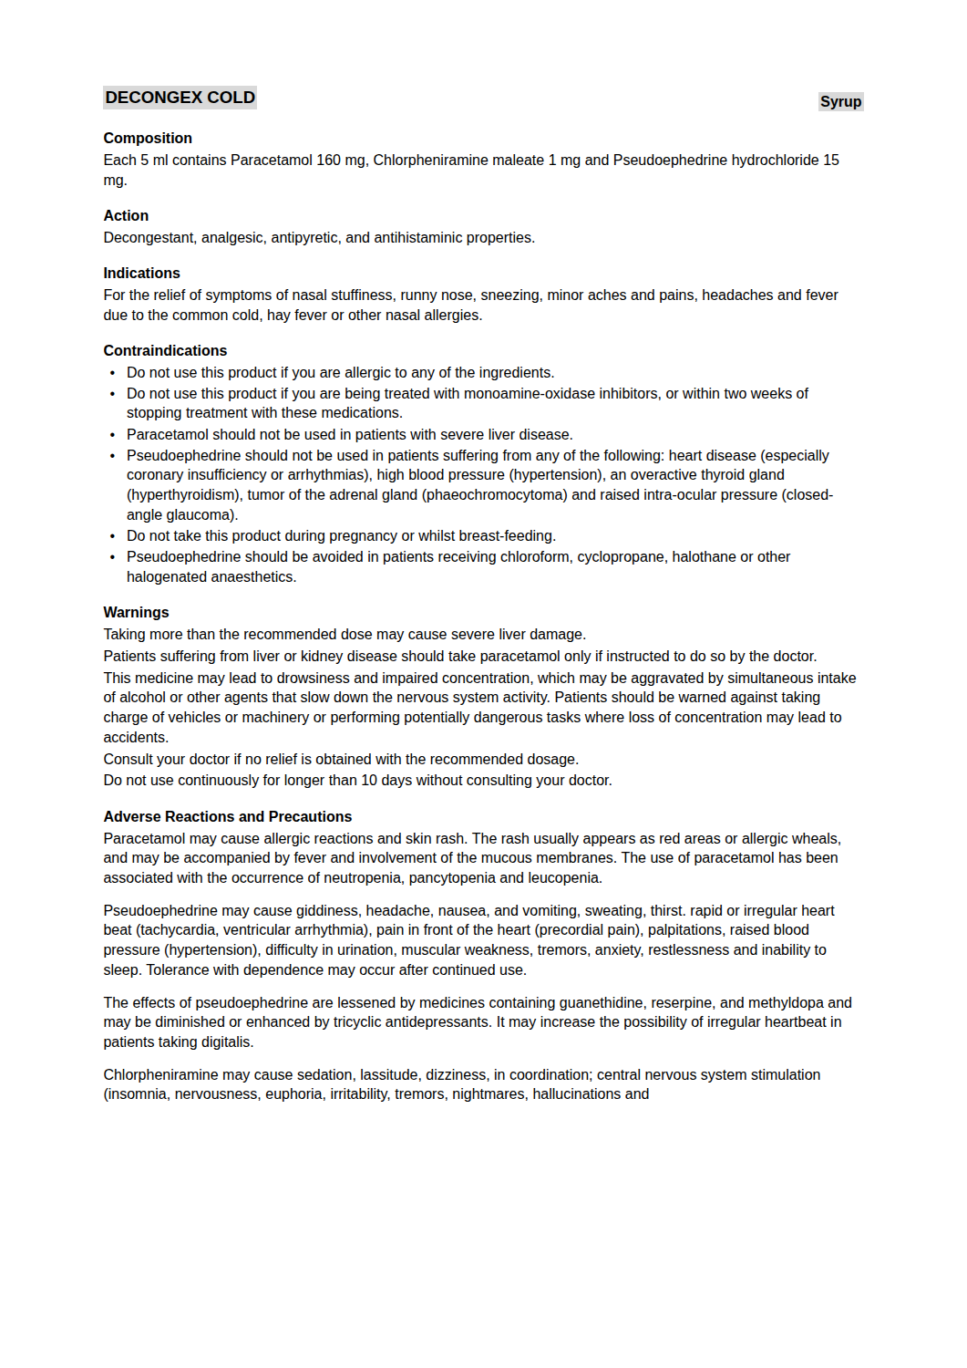DECONGEX COLD
Syrup
Composition
Each 5 ml contains Paracetamol 160 mg, Chlorpheniramine maleate 1 mg and Pseudoephedrine hydrochloride 15 mg.
Action
Decongestant, analgesic, antipyretic, and antihistaminic properties.
Indications
For the relief of symptoms of nasal stuffiness, runny nose, sneezing, minor aches and pains, headaches and fever due to the common cold, hay fever or other nasal allergies.
Contraindications
Do not use this product if you are allergic to any of the ingredients.
Do not use this product if you are being treated with monoamine-oxidase inhibitors, or within two weeks of stopping treatment with these medications.
Paracetamol should not be used in patients with severe liver disease.
Pseudoephedrine should not be used in patients suffering from any of the following: heart disease (especially coronary insufficiency or arrhythmias), high blood pressure (hypertension), an overactive thyroid gland (hyperthyroidism), tumor of the adrenal gland (phaeochromocytoma) and raised intra-ocular pressure (closed-angle glaucoma).
Do not take this product during pregnancy or whilst breast-feeding.
Pseudoephedrine should be avoided in patients receiving chloroform, cyclopropane, halothane or other halogenated anaesthetics.
Warnings
Taking more than the recommended dose may cause severe liver damage.
Patients suffering from liver or kidney disease should take paracetamol only if instructed to do so by the doctor.
This medicine may lead to drowsiness and impaired concentration, which may be aggravated by simultaneous intake of alcohol or other agents that slow down the nervous system activity. Patients should be warned against taking charge of vehicles or machinery or performing potentially dangerous tasks where loss of concentration may lead to accidents.
Consult your doctor if no relief is obtained with the recommended dosage.
Do not use continuously for longer than 10 days without consulting your doctor.
Adverse Reactions and Precautions
Paracetamol may cause allergic reactions and skin rash. The rash usually appears as red areas or allergic wheals, and may be accompanied by fever and involvement of the mucous membranes. The use of paracetamol has been associated with the occurrence of neutropenia, pancytopenia and leucopenia.
Pseudoephedrine may cause giddiness, headache, nausea, and vomiting, sweating, thirst. rapid or irregular heart beat (tachycardia, ventricular arrhythmia), pain in front of the heart (precordial pain), palpitations, raised blood pressure (hypertension), difficulty in urination, muscular weakness, tremors, anxiety, restlessness and inability to sleep. Tolerance with dependence may occur after continued use.
The effects of pseudoephedrine are lessened by medicines containing guanethidine, reserpine, and methyldopa and may be diminished or enhanced by tricyclic antidepressants. It may increase the possibility of irregular heartbeat in patients taking digitalis.
Chlorpheniramine may cause sedation, lassitude, dizziness, in coordination; central nervous system stimulation (insomnia, nervousness, euphoria, irritability, tremors, nightmares, hallucinations and